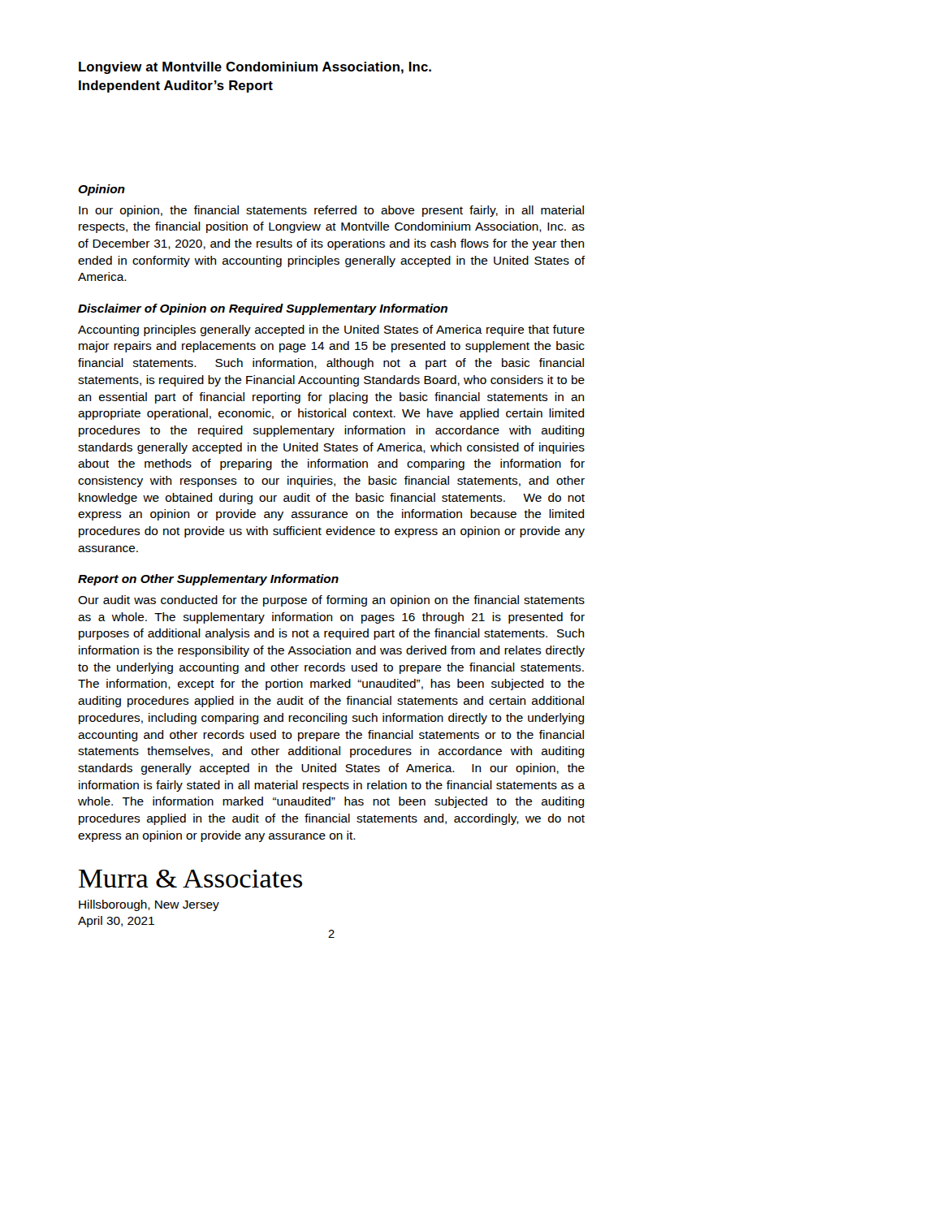Longview at Montville Condominium Association, Inc.
Independent Auditor’s Report
Opinion
In our opinion, the financial statements referred to above present fairly, in all material respects, the financial position of Longview at Montville Condominium Association, Inc. as of December 31, 2020, and the results of its operations and its cash flows for the year then ended in conformity with accounting principles generally accepted in the United States of America.
Disclaimer of Opinion on Required Supplementary Information
Accounting principles generally accepted in the United States of America require that future major repairs and replacements on page 14 and 15 be presented to supplement the basic financial statements. Such information, although not a part of the basic financial statements, is required by the Financial Accounting Standards Board, who considers it to be an essential part of financial reporting for placing the basic financial statements in an appropriate operational, economic, or historical context. We have applied certain limited procedures to the required supplementary information in accordance with auditing standards generally accepted in the United States of America, which consisted of inquiries about the methods of preparing the information and comparing the information for consistency with responses to our inquiries, the basic financial statements, and other knowledge we obtained during our audit of the basic financial statements. We do not express an opinion or provide any assurance on the information because the limited procedures do not provide us with sufficient evidence to express an opinion or provide any assurance.
Report on Other Supplementary Information
Our audit was conducted for the purpose of forming an opinion on the financial statements as a whole. The supplementary information on pages 16 through 21 is presented for purposes of additional analysis and is not a required part of the financial statements. Such information is the responsibility of the Association and was derived from and relates directly to the underlying accounting and other records used to prepare the financial statements. The information, except for the portion marked “unaudited”, has been subjected to the auditing procedures applied in the audit of the financial statements and certain additional procedures, including comparing and reconciling such information directly to the underlying accounting and other records used to prepare the financial statements or to the financial statements themselves, and other additional procedures in accordance with auditing standards generally accepted in the United States of America. In our opinion, the information is fairly stated in all material respects in relation to the financial statements as a whole. The information marked “unaudited” has not been subjected to the auditing procedures applied in the audit of the financial statements and, accordingly, we do not express an opinion or provide any assurance on it.
Murra & Associates
Hillsborough, New Jersey
April 30, 2021
2